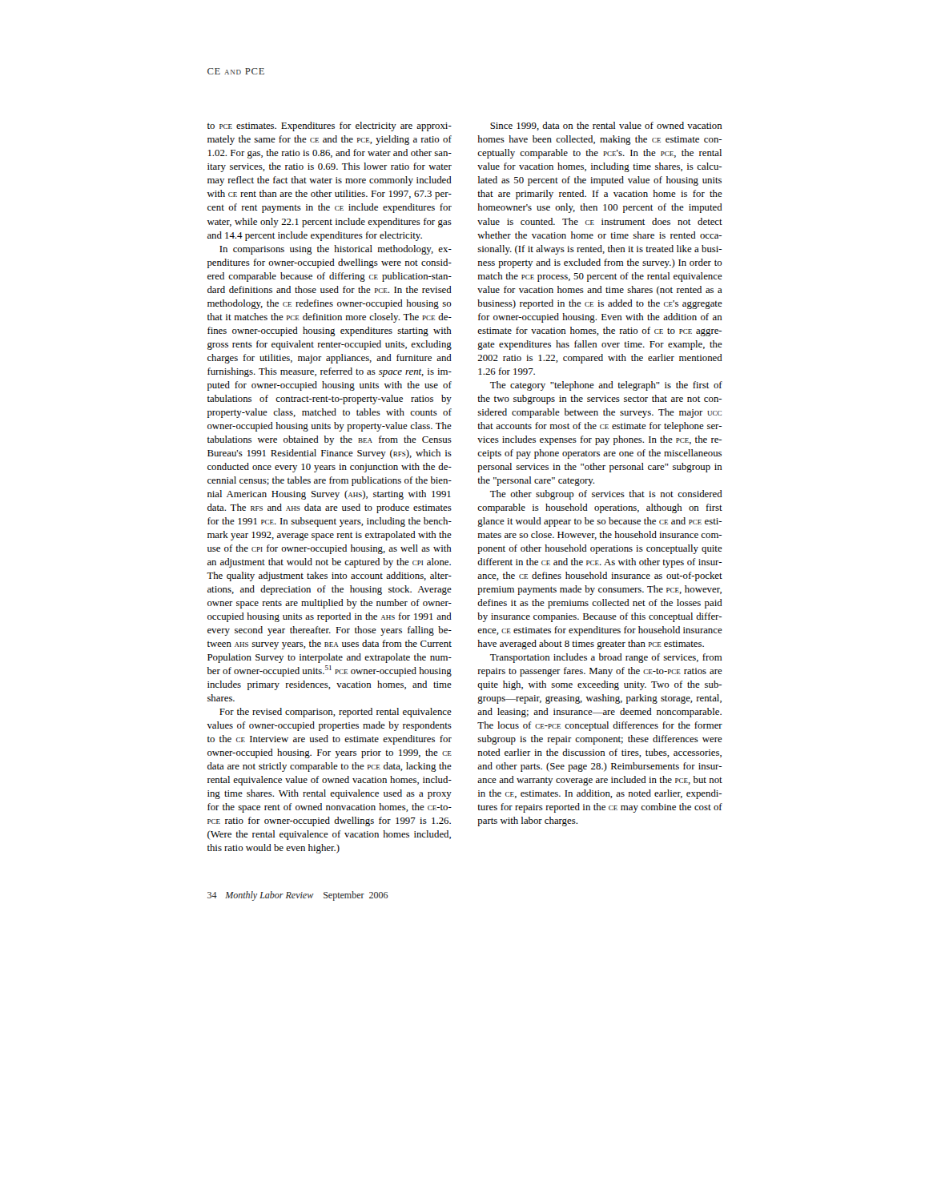CE and PCE
to pce estimates. Expenditures for electricity are approximately the same for the ce and the pce, yielding a ratio of 1.02. For gas, the ratio is 0.86, and for water and other sanitary services, the ratio is 0.69. This lower ratio for water may reflect the fact that water is more commonly included with ce rent than are the other utilities. For 1997, 67.3 percent of rent payments in the ce include expenditures for water, while only 22.1 percent include expenditures for gas and 14.4 percent include expenditures for electricity.
In comparisons using the historical methodology, expenditures for owner-occupied dwellings were not considered comparable because of differing ce publication-standard definitions and those used for the pce. In the revised methodology, the ce redefines owner-occupied housing so that it matches the pce definition more closely. The pce defines owner-occupied housing expenditures starting with gross rents for equivalent renter-occupied units, excluding charges for utilities, major appliances, and furniture and furnishings. This measure, referred to as space rent, is imputed for owner-occupied housing units with the use of tabulations of contract-rent-to-property-value ratios by property-value class, matched to tables with counts of owner-occupied housing units by property-value class. The tabulations were obtained by the bea from the Census Bureau's 1991 Residential Finance Survey (rfs), which is conducted once every 10 years in conjunction with the decennial census; the tables are from publications of the biennial American Housing Survey (ahs), starting with 1991 data. The rfs and ahs data are used to produce estimates for the 1991 pce. In subsequent years, including the benchmark year 1992, average space rent is extrapolated with the use of the cpi for owner-occupied housing, as well as with an adjustment that would not be captured by the cpi alone. The quality adjustment takes into account additions, alterations, and depreciation of the housing stock. Average owner space rents are multiplied by the number of owner-occupied housing units as reported in the ahs for 1991 and every second year thereafter. For those years falling between ahs survey years, the bea uses data from the Current Population Survey to interpolate and extrapolate the number of owner-occupied units.51 pce owner-occupied housing includes primary residences, vacation homes, and time shares.
For the revised comparison, reported rental equivalence values of owner-occupied properties made by respondents to the ce Interview are used to estimate expenditures for owner-occupied housing. For years prior to 1999, the ce data are not strictly comparable to the pce data, lacking the rental equivalence value of owned vacation homes, including time shares. With rental equivalence used as a proxy for the space rent of owned nonvacation homes, the ce-to-pce ratio for owner-occupied dwellings for 1997 is 1.26. (Were the rental equivalence of vacation homes included, this ratio would be even higher.)
Since 1999, data on the rental value of owned vacation homes have been collected, making the ce estimate conceptually comparable to the pce's. In the pce, the rental value for vacation homes, including time shares, is calculated as 50 percent of the imputed value of housing units that are primarily rented. If a vacation home is for the homeowner's use only, then 100 percent of the imputed value is counted. The ce instrument does not detect whether the vacation home or time share is rented occasionally. (If it always is rented, then it is treated like a business property and is excluded from the survey.) In order to match the pce process, 50 percent of the rental equivalence value for vacation homes and time shares (not rented as a business) reported in the ce is added to the ce's aggregate for owner-occupied housing. Even with the addition of an estimate for vacation homes, the ratio of ce to pce aggregate expenditures has fallen over time. For example, the 2002 ratio is 1.22, compared with the earlier mentioned 1.26 for 1997.
The category "telephone and telegraph" is the first of the two subgroups in the services sector that are not considered comparable between the surveys. The major ucc that accounts for most of the ce estimate for telephone services includes expenses for pay phones. In the pce, the receipts of pay phone operators are one of the miscellaneous personal services in the "other personal care" subgroup in the "personal care" category.
The other subgroup of services that is not considered comparable is household operations, although on first glance it would appear to be so because the ce and pce estimates are so close. However, the household insurance component of other household operations is conceptually quite different in the ce and the pce. As with other types of insurance, the ce defines household insurance as out-of-pocket premium payments made by consumers. The pce, however, defines it as the premiums collected net of the losses paid by insurance companies. Because of this conceptual difference, ce estimates for expenditures for household insurance have averaged about 8 times greater than pce estimates.
Transportation includes a broad range of services, from repairs to passenger fares. Many of the ce-to-pce ratios are quite high, with some exceeding unity. Two of the subgroups—repair, greasing, washing, parking storage, rental, and leasing; and insurance—are deemed noncomparable. The locus of ce-pce conceptual differences for the former subgroup is the repair component; these differences were noted earlier in the discussion of tires, tubes, accessories, and other parts. (See page 28.) Reimbursements for insurance and warranty coverage are included in the pce, but not in the ce, estimates. In addition, as noted earlier, expenditures for repairs reported in the ce may combine the cost of parts with labor charges.
34 Monthly Labor Review September 2006